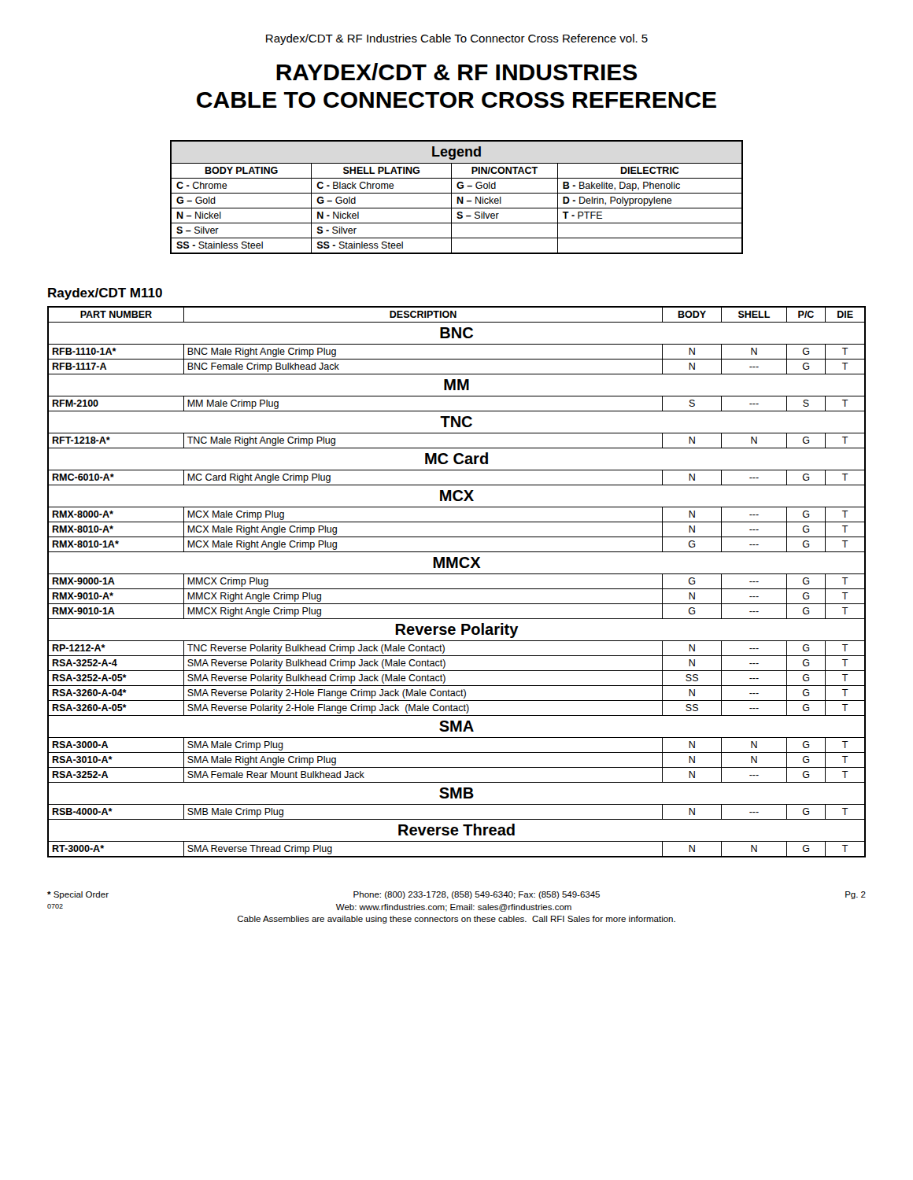Raydex/CDT & RF Industries Cable To Connector Cross Reference vol. 5
RAYDEX/CDT & RF INDUSTRIES
CABLE TO CONNECTOR CROSS REFERENCE
| Legend |
| --- |
| BODY PLATING | SHELL PLATING | PIN/CONTACT | DIELECTRIC |
| C - Chrome | C - Black Chrome | G – Gold | B - Bakelite, Dap, Phenolic |
| G – Gold | G – Gold | N – Nickel | D - Delrin, Polypropylene |
| N – Nickel | N - Nickel | S – Silver | T - PTFE |
| S – Silver | S - Silver | | |
| SS - Stainless Steel | SS - Stainless Steel | | |
Raydex/CDT M110
| PART NUMBER | DESCRIPTION | BODY | SHELL | P/C | DIE |
| --- | --- | --- | --- | --- | --- |
| BNC |
| RFB-1110-1A* | BNC Male Right Angle Crimp Plug | N | N | G | T |
| RFB-1117-A | BNC Female Crimp Bulkhead Jack | N | --- | G | T |
| MM |
| RFM-2100 | MM Male Crimp Plug | S | --- | S | T |
| TNC |
| RFT-1218-A* | TNC Male Right Angle Crimp Plug | N | N | G | T |
| MC Card |
| RMC-6010-A* | MC Card Right Angle Crimp Plug | N | --- | G | T |
| MCX |
| RMX-8000-A* | MCX Male Crimp Plug | N | --- | G | T |
| RMX-8010-A* | MCX Male Right Angle Crimp Plug | N | --- | G | T |
| RMX-8010-1A* | MCX Male Right Angle Crimp Plug | G | --- | G | T |
| MMCX |
| RMX-9000-1A | MMCX Crimp Plug | G | --- | G | T |
| RMX-9010-A* | MMCX Right Angle Crimp Plug | N | --- | G | T |
| RMX-9010-1A | MMCX Right Angle Crimp Plug | G | --- | G | T |
| Reverse Polarity |
| RP-1212-A* | TNC Reverse Polarity Bulkhead Crimp Jack (Male Contact) | N | --- | G | T |
| RSA-3252-A-4 | SMA Reverse Polarity Bulkhead Crimp Jack (Male Contact) | N | --- | G | T |
| RSA-3252-A-05* | SMA Reverse Polarity Bulkhead Crimp Jack (Male Contact) | SS | --- | G | T |
| RSA-3260-A-04* | SMA Reverse Polarity 2-Hole Flange Crimp Jack (Male Contact) | N | --- | G | T |
| RSA-3260-A-05* | SMA Reverse Polarity 2-Hole Flange Crimp Jack (Male Contact) | SS | --- | G | T |
| SMA |
| RSA-3000-A | SMA Male Crimp Plug | N | N | G | T |
| RSA-3010-A* | SMA Male Right Angle Crimp Plug | N | N | G | T |
| RSA-3252-A | SMA Female Rear Mount Bulkhead Jack | N | --- | G | T |
| SMB |
| RSB-4000-A* | SMB Male Crimp Plug | N | --- | G | T |
| Reverse Thread |
| RT-3000-A* | SMA Reverse Thread Crimp Plug | N | N | G | T |
* Special Order
Phone: (800) 233-1728, (858) 549-6340; Fax: (858) 549-6345
Pg. 2
0702
Web: www.rfindustries.com; Email: sales@rfindustries.com
Pg. 2
Cable Assemblies are available using these connectors on these cables. Call RFI Sales for more information.